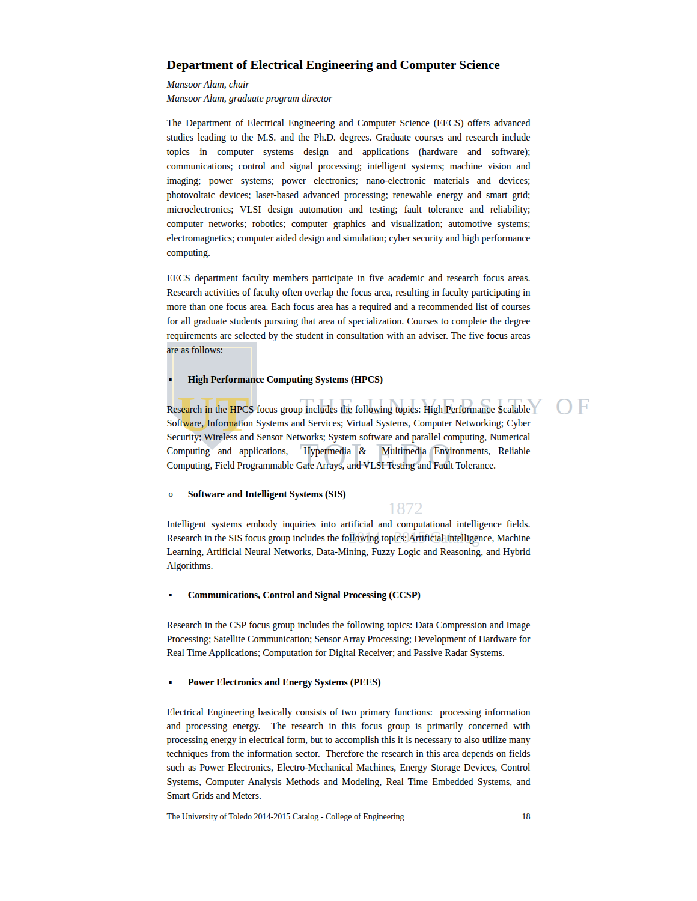UT
THE UNIVERSITY OF
TOLEDO
1872
2014 - 2015 Catalog
Department of Electrical Engineering and Computer Science
Mansoor Alam, chair
Mansoor Alam, graduate program director
The Department of Electrical Engineering and Computer Science (EECS) offers advanced studies leading to the M.S. and the Ph.D. degrees. Graduate courses and research include topics in computer systems design and applications (hardware and software); communications; control and signal processing; intelligent systems; machine vision and imaging; power systems; power electronics; nano-electronic materials and devices; photovoltaic devices; laser-based advanced processing; renewable energy and smart grid; microelectronics; VLSI design automation and testing; fault tolerance and reliability; computer networks; robotics; computer graphics and visualization; automotive systems; electromagnetics; computer aided design and simulation; cyber security and high performance computing.
EECS department faculty members participate in five academic and research focus areas. Research activities of faculty often overlap the focus area, resulting in faculty participating in more than one focus area. Each focus area has a required and a recommended list of courses for all graduate students pursuing that area of specialization. Courses to complete the degree requirements are selected by the student in consultation with an adviser. The five focus areas are as follows:
High Performance Computing Systems (HPCS)
Research in the HPCS focus group includes the following topics: High Performance Scalable Software, Information Systems and Services; Virtual Systems, Computer Networking; Cyber Security; Wireless and Sensor Networks; System software and parallel computing, Numerical Computing and applications, Hypermedia & Multimedia Environments, Reliable Computing, Field Programmable Gate Arrays, and VLSI Testing and Fault Tolerance.
Software and Intelligent Systems (SIS)
Intelligent systems embody inquiries into artificial and computational intelligence fields. Research in the SIS focus group includes the following topics: Artificial Intelligence, Machine Learning, Artificial Neural Networks, Data-Mining, Fuzzy Logic and Reasoning, and Hybrid Algorithms.
Communications, Control and Signal Processing (CCSP)
Research in the CSP focus group includes the following topics: Data Compression and Image Processing; Satellite Communication; Sensor Array Processing; Development of Hardware for Real Time Applications; Computation for Digital Receiver; and Passive Radar Systems.
Power Electronics and Energy Systems (PEES)
Electrical Engineering basically consists of two primary functions: processing information and processing energy. The research in this focus group is primarily concerned with processing energy in electrical form, but to accomplish this it is necessary to also utilize many techniques from the information sector. Therefore the research in this area depends on fields such as Power Electronics, Electro-Mechanical Machines, Energy Storage Devices, Control Systems, Computer Analysis Methods and Modeling, Real Time Embedded Systems, and Smart Grids and Meters.
The University of Toledo 2014-2015 Catalog - College of Engineering 18